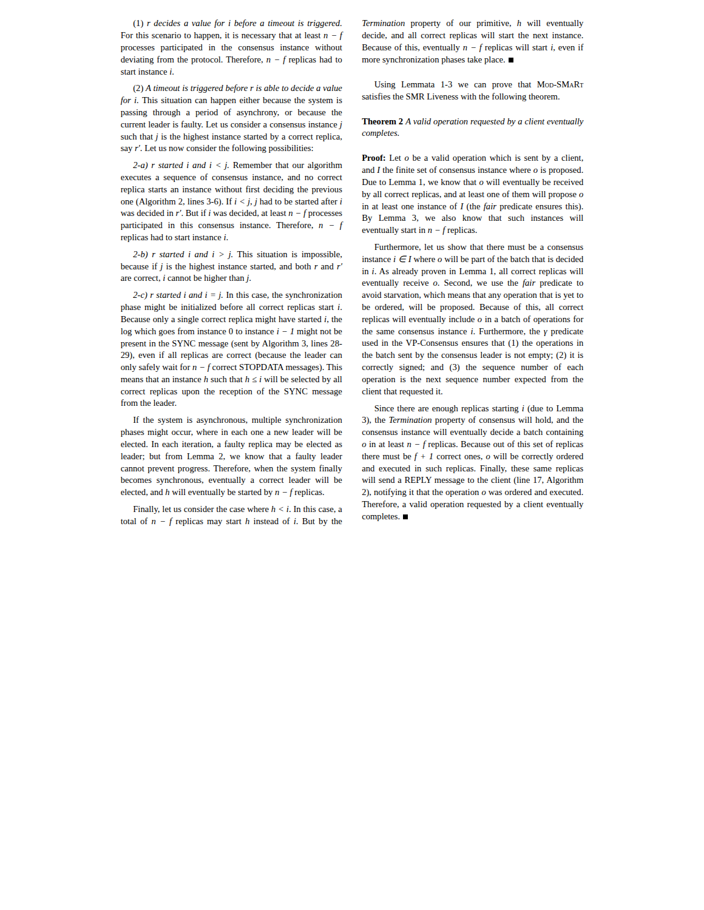(1) r decides a value for i before a timeout is triggered. For this scenario to happen, it is necessary that at least n − f processes participated in the consensus instance without deviating from the protocol. Therefore, n − f replicas had to start instance i.
(2) A timeout is triggered before r is able to decide a value for i. This situation can happen either because the system is passing through a period of asynchrony, or because the current leader is faulty. Let us consider a consensus instance j such that j is the highest instance started by a correct replica, say r′. Let us now consider the following possibilities:
2-a) r started i and i < j. Remember that our algorithm executes a sequence of consensus instance, and no correct replica starts an instance without first deciding the previous one (Algorithm 2, lines 3-6). If i < j, j had to be started after i was decided in r′. But if i was decided, at least n − f processes participated in this consensus instance. Therefore, n − f replicas had to start instance i.
2-b) r started i and i > j. This situation is impossible, because if j is the highest instance started, and both r and r′ are correct, i cannot be higher than j.
2-c) r started i and i = j. In this case, the synchronization phase might be initialized before all correct replicas start i. Because only a single correct replica might have started i, the log which goes from instance 0 to instance i − 1 might not be present in the SYNC message (sent by Algorithm 3, lines 28-29), even if all replicas are correct (because the leader can only safely wait for n − f correct STOPDATA messages). This means that an instance h such that h ≤ i will be selected by all correct replicas upon the reception of the SYNC message from the leader.
If the system is asynchronous, multiple synchronization phases might occur, where in each one a new leader will be elected. In each iteration, a faulty replica may be elected as leader; but from Lemma 2, we know that a faulty leader cannot prevent progress. Therefore, when the system finally becomes synchronous, eventually a correct leader will be elected, and h will eventually be started by n − f replicas.
Finally, let us consider the case where h < i. In this case, a total of n − f replicas may start h instead of i. But by the Termination property of our primitive, h will eventually decide, and all correct replicas will start the next instance. Because of this, eventually n − f replicas will start i, even if more synchronization phases take place.
Using Lemmata 1-3 we can prove that Mod-SMaRt satisfies the SMR Liveness with the following theorem.
Theorem 2 A valid operation requested by a client eventually completes.
Proof: Let o be a valid operation which is sent by a client, and I the finite set of consensus instance where o is proposed. Due to Lemma 1, we know that o will eventually be received by all correct replicas, and at least one of them will propose o in at least one instance of I (the fair predicate ensures this). By Lemma 3, we also know that such instances will eventually start in n − f replicas.
Furthermore, let us show that there must be a consensus instance i ∈ I where o will be part of the batch that is decided in i. As already proven in Lemma 1, all correct replicas will eventually receive o. Second, we use the fair predicate to avoid starvation, which means that any operation that is yet to be ordered, will be proposed. Because of this, all correct replicas will eventually include o in a batch of operations for the same consensus instance i. Furthermore, the γ predicate used in the VP-Consensus ensures that (1) the operations in the batch sent by the consensus leader is not empty; (2) it is correctly signed; and (3) the sequence number of each operation is the next sequence number expected from the client that requested it.
Since there are enough replicas starting i (due to Lemma 3), the Termination property of consensus will hold, and the consensus instance will eventually decide a batch containing o in at least n − f replicas. Because out of this set of replicas there must be f + 1 correct ones, o will be correctly ordered and executed in such replicas. Finally, these same replicas will send a REPLY message to the client (line 17, Algorithm 2), notifying it that the operation o was ordered and executed. Therefore, a valid operation requested by a client eventually completes.